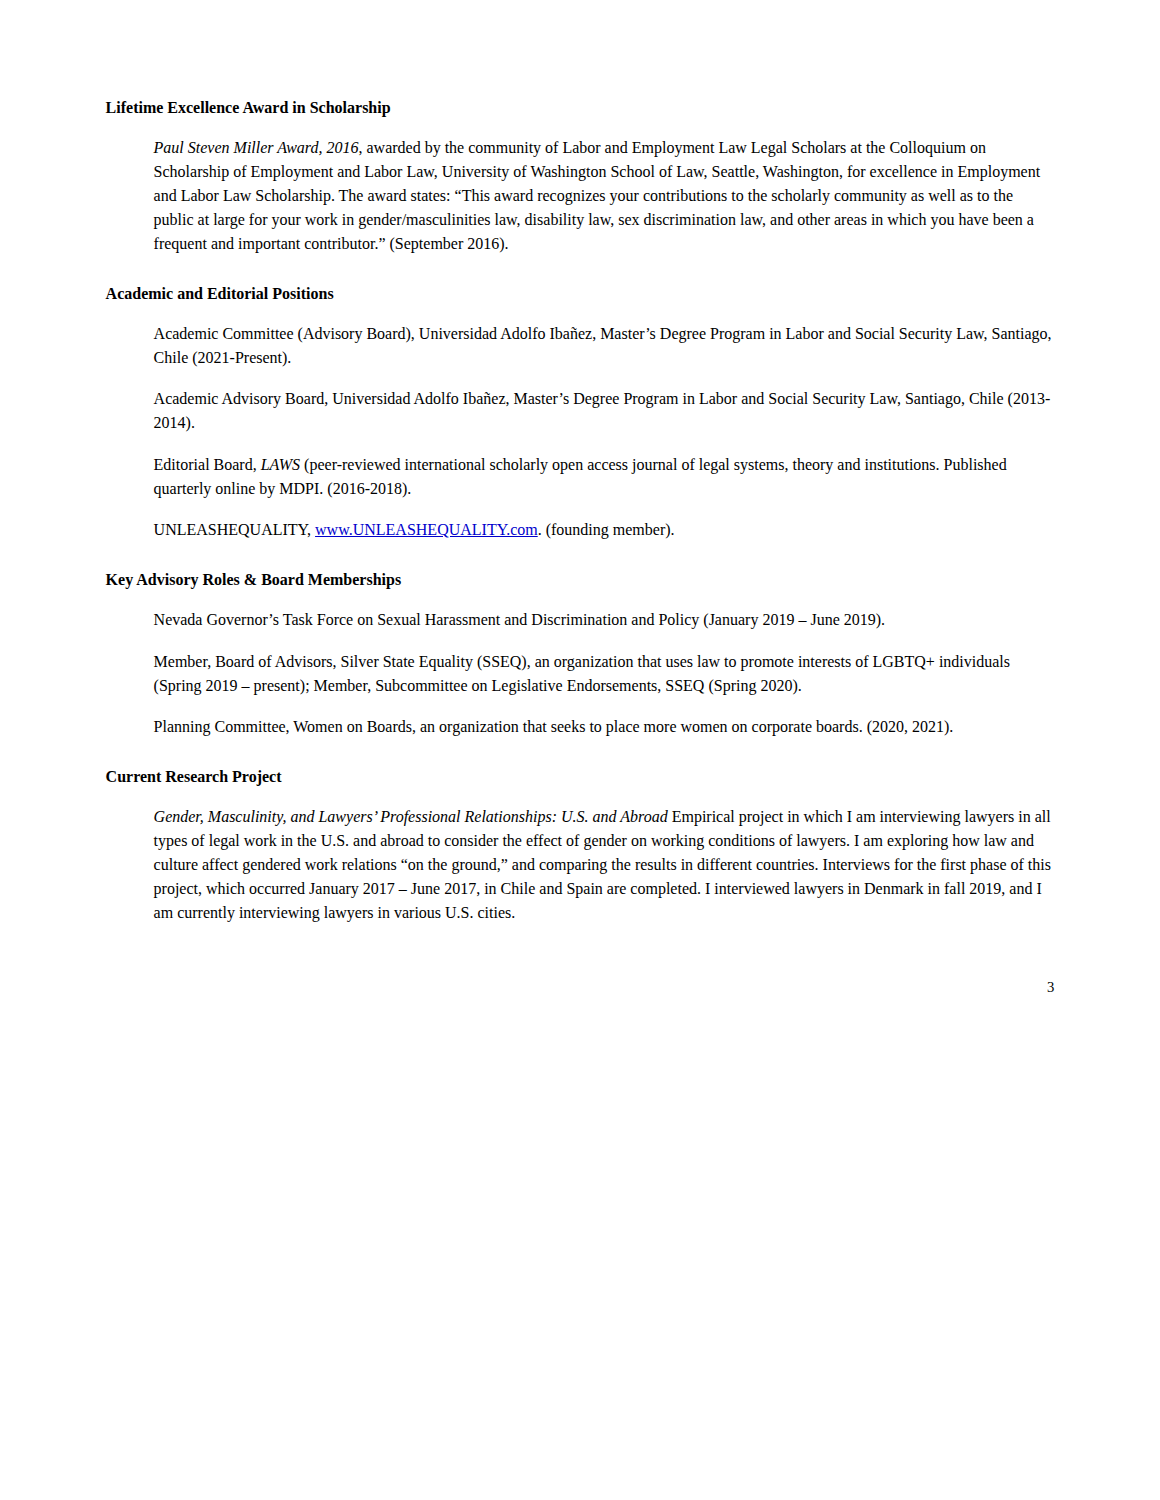Lifetime Excellence Award in Scholarship
Paul Steven Miller Award, 2016, awarded by the community of Labor and Employment Law Legal Scholars at the Colloquium on Scholarship of Employment and Labor Law, University of Washington School of Law, Seattle, Washington, for excellence in Employment and Labor Law Scholarship. The award states: “This award recognizes your contributions to the scholarly community as well as to the public at large for your work in gender/masculinities law, disability law, sex discrimination law, and other areas in which you have been a frequent and important contributor.” (September 2016).
Academic and Editorial Positions
Academic Committee (Advisory Board), Universidad Adolfo Ibañez, Master’s Degree Program in Labor and Social Security Law, Santiago, Chile (2021-Present).
Academic Advisory Board, Universidad Adolfo Ibañez, Master’s Degree Program in Labor and Social Security Law, Santiago, Chile (2013-2014).
Editorial Board, LAWS (peer-reviewed international scholarly open access journal of legal systems, theory and institutions. Published quarterly online by MDPI. (2016-2018).
UNLEASHEQUALITY, www.UNLEASHEQUALITY.com. (founding member).
Key Advisory Roles & Board Memberships
Nevada Governor’s Task Force on Sexual Harassment and Discrimination and Policy (January 2019 – June 2019).
Member, Board of Advisors, Silver State Equality (SSEQ), an organization that uses law to promote interests of LGBTQ+ individuals (Spring 2019 – present); Member, Subcommittee on Legislative Endorsements, SSEQ (Spring 2020).
Planning Committee, Women on Boards, an organization that seeks to place more women on corporate boards. (2020, 2021).
Current Research Project
Gender, Masculinity, and Lawyers’ Professional Relationships: U.S. and Abroad Empirical project in which I am interviewing lawyers in all types of legal work in the U.S. and abroad to consider the effect of gender on working conditions of lawyers. I am exploring how law and culture affect gendered work relations “on the ground,” and comparing the results in different countries. Interviews for the first phase of this project, which occurred January 2017 – June 2017, in Chile and Spain are completed. I interviewed lawyers in Denmark in fall 2019, and I am currently interviewing lawyers in various U.S. cities.
3